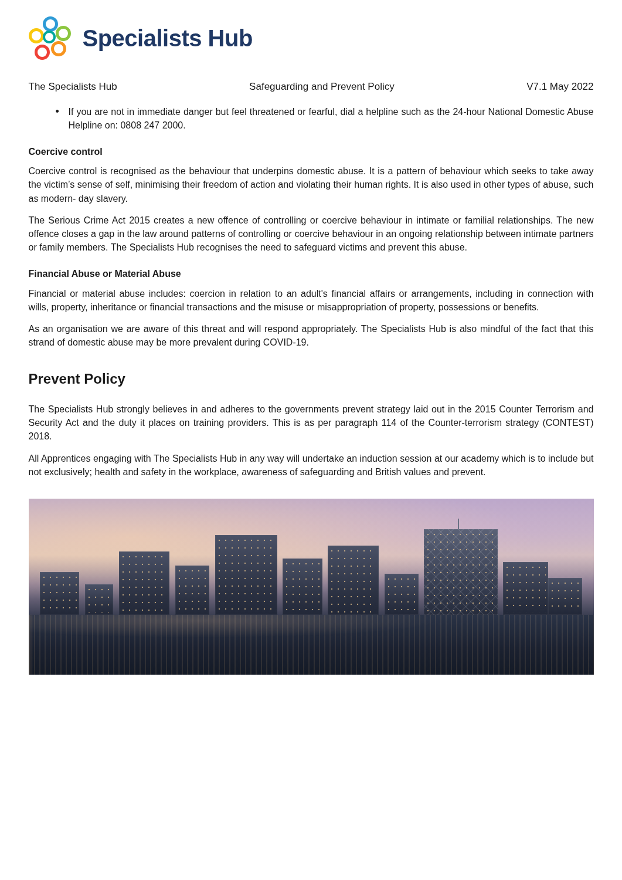Specialists Hub
The Specialists Hub
Safeguarding and Prevent Policy
V7.1 May 2022
If you are not in immediate danger but feel threatened or fearful, dial a helpline such as the 24-hour National Domestic Abuse Helpline on: 0808 247 2000.
Coercive control
Coercive control is recognised as the behaviour that underpins domestic abuse. It is a pattern of behaviour which seeks to take away the victim’s sense of self, minimising their freedom of action and violating their human rights. It is also used in other types of abuse, such as modern- day slavery.
The Serious Crime Act 2015 creates a new offence of controlling or coercive behaviour in intimate or familial relationships. The new offence closes a gap in the law around patterns of controlling or coercive behaviour in an ongoing relationship between intimate partners or family members. The Specialists Hub recognises the need to safeguard victims and prevent this abuse.
Financial Abuse or Material Abuse
Financial or material abuse includes: coercion in relation to an adult's financial affairs or arrangements, including in connection with wills, property, inheritance or financial transactions and the misuse or misappropriation of property, possessions or benefits.
As an organisation we are aware of this threat and will respond appropriately. The Specialists Hub is also mindful of the fact that this strand of domestic abuse may be more prevalent during COVID-19.
Prevent Policy
The Specialists Hub strongly believes in and adheres to the governments prevent strategy laid out in the 2015 Counter Terrorism and Security Act and the duty it places on training providers. This is as per paragraph 114 of the Counter-terrorism strategy (CONTEST) 2018.
All Apprentices engaging with The Specialists Hub in any way will undertake an induction session at our academy which is to include but not exclusively; health and safety in the workplace, awareness of safeguarding and British values and prevent.